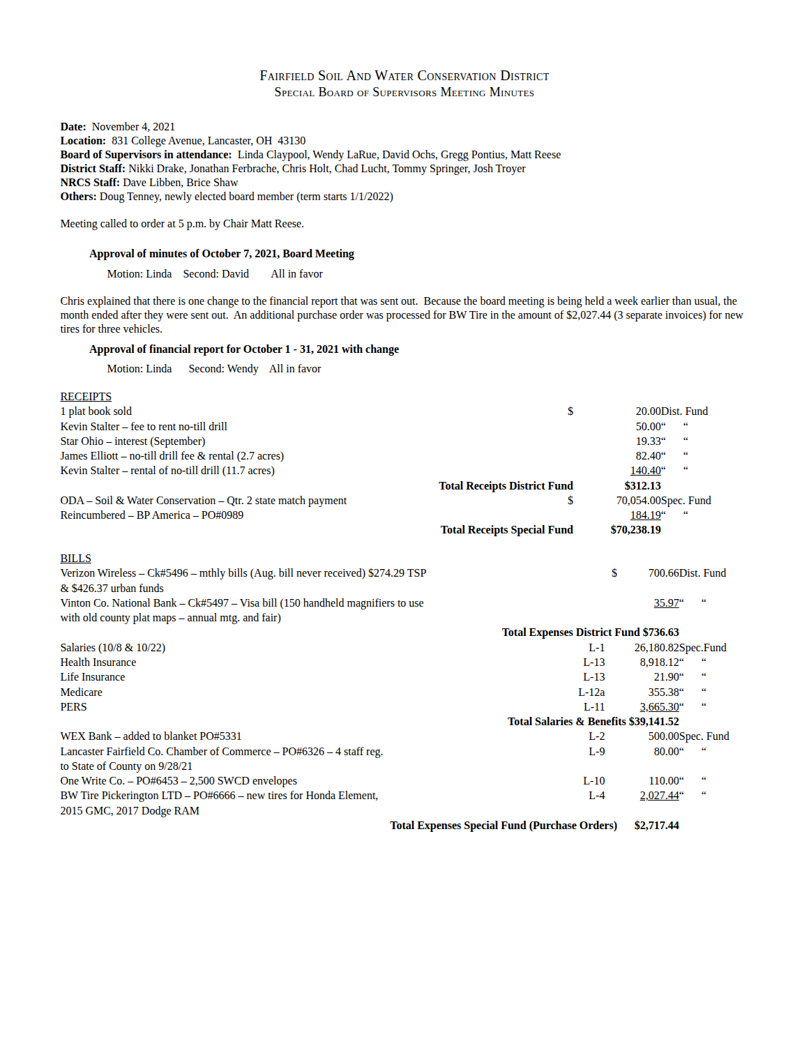Fairfield Soil And Water Conservation District
Special Board of Supervisors Meeting Minutes
Date: November 4, 2021
Location: 831 College Avenue, Lancaster, OH 43130
Board of Supervisors in attendance: Linda Claypool, Wendy LaRue, David Ochs, Gregg Pontius, Matt Reese
District Staff: Nikki Drake, Jonathan Ferbrache, Chris Holt, Chad Lucht, Tommy Springer, Josh Troyer
NRCS Staff: Dave Libben, Brice Shaw
Others: Doug Tenney, newly elected board member (term starts 1/1/2022)
Meeting called to order at 5 p.m. by Chair Matt Reese.
Approval of minutes of October 7, 2021, Board Meeting
Motion: Linda Second: David All in favor
Chris explained that there is one change to the financial report that was sent out. Because the board meeting is being held a week earlier than usual, the month ended after they were sent out. An additional purchase order was processed for BW Tire in the amount of $2,027.44 (3 separate invoices) for new tires for three vehicles.
Approval of financial report for October 1 - 31, 2021 with change
Motion: Linda Second: Wendy All in favor
RECEIPTS
| 1 plat book sold | | $ | 20.00 | Dist. Fund |
| Kevin Stalter – fee to rent no-till drill | | | 50.00 | “ “ |
| Star Ohio – interest (September) | | | 19.33 | “ “ |
| James Elliott – no-till drill fee & rental (2.7 acres) | | | 82.40 | “ “ |
| Kevin Stalter – rental of no-till drill (11.7 acres) | | | 140.40 | “ “ |
| Total Receipts District Fund | $312.13 | |
| ODA – Soil & Water Conservation – Qtr. 2 state match payment | | $ | 70,054.00 | Spec. Fund |
| Reincumbered – BP America – PO#0989 | | | 184.19 | “ “ |
| Total Receipts Special Fund | $70,238.19 | |
BILLS
| Verizon Wireless – Ck#5496 – mthly bills (Aug. bill never received) $274.29 TSP | | $ | 700.66 | Dist. Fund |
| & $426.37 urban funds | | | | |
| Vinton Co. National Bank – Ck#5497 – Visa bill (150 handheld magnifiers to use | | | 35.97 | “ “ |
| with old county plat maps – annual mtg. and fair) | | | | |
| Total Expenses District Fund $736.63 | |
| Salaries (10/8 & 10/22) | L-1 | | 26,180.82 | Spec.Fund |
| Health Insurance | L-13 | | 8,918.12 | “ “ |
| Life Insurance | L-13 | | 21.90 | “ “ |
| Medicare | L-12a | | 355.38 | “ “ |
| PERS | L-11 | | 3,665.30 | “ “ |
| Total Salaries & Benefits $39,141.52 | |
| WEX Bank – added to blanket PO#5331 | L-2 | | 500.00 | Spec. Fund |
| Lancaster Fairfield Co. Chamber of Commerce – PO#6326 – 4 staff reg. | L-9 | | 80.00 | “ “ |
| to State of County on 9/28/21 | | | | |
| One Write Co. – PO#6453 – 2,500 SWCD envelopes | L-10 | | 110.00 | “ “ |
| BW Tire Pickerington LTD – PO#6666 – new tires for Honda Element, | L-4 | | 2,027.44 | “ “ |
| 2015 GMC, 2017 Dodge RAM | | | | |
| Total Expenses Special Fund (Purchase Orders) | $2,717.44 | |